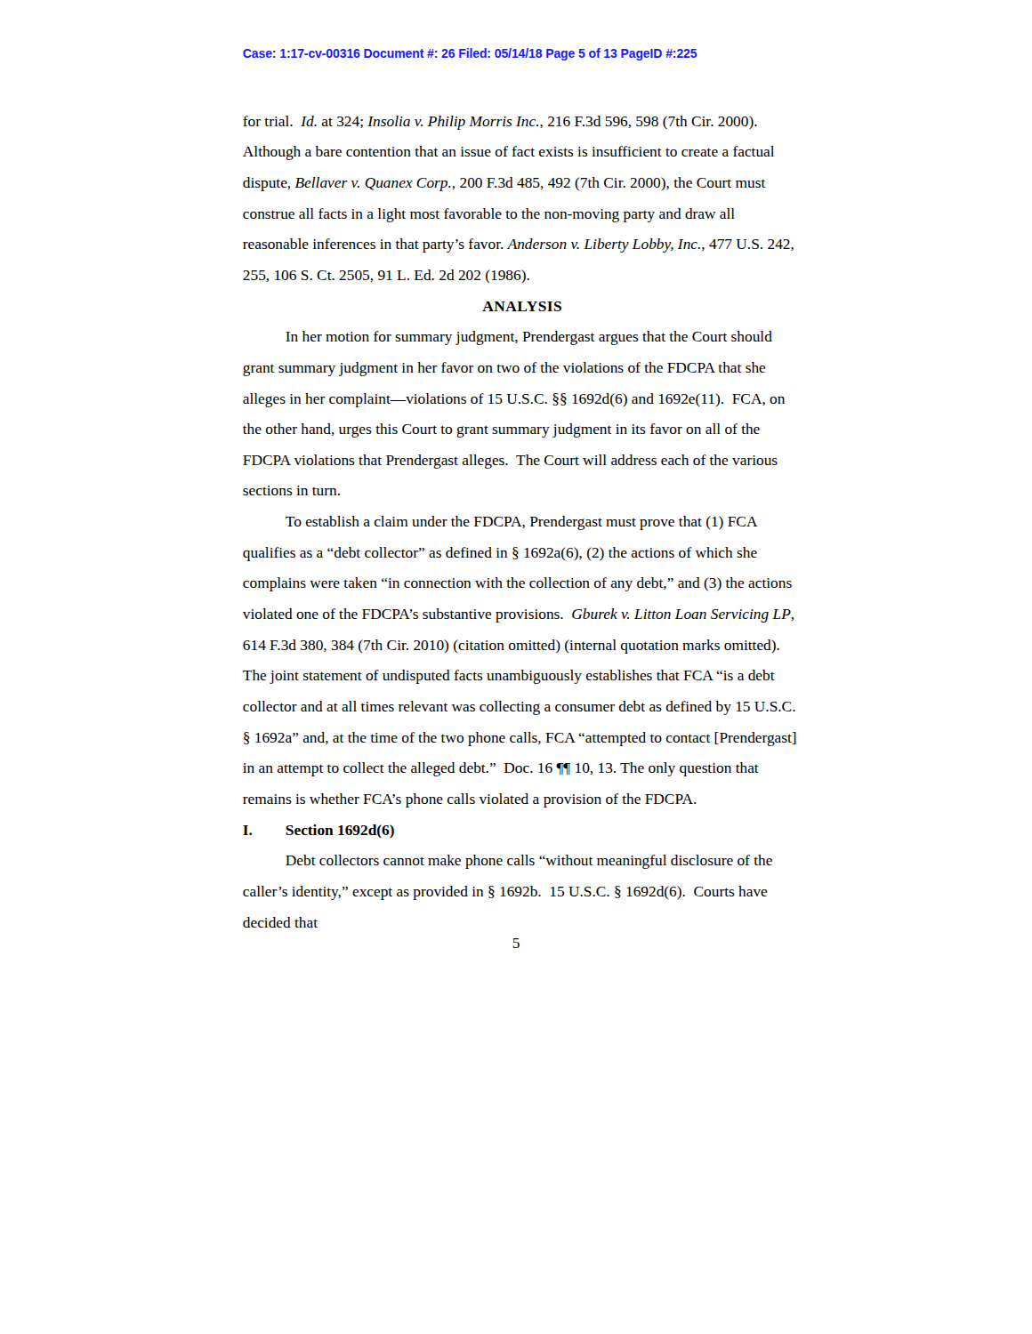Case: 1:17-cv-00316 Document #: 26 Filed: 05/14/18 Page 5 of 13 PageID #:225
for trial. Id. at 324; Insolia v. Philip Morris Inc., 216 F.3d 596, 598 (7th Cir. 2000). Although a bare contention that an issue of fact exists is insufficient to create a factual dispute, Bellaver v. Quanex Corp., 200 F.3d 485, 492 (7th Cir. 2000), the Court must construe all facts in a light most favorable to the non-moving party and draw all reasonable inferences in that party’s favor. Anderson v. Liberty Lobby, Inc., 477 U.S. 242, 255, 106 S. Ct. 2505, 91 L. Ed. 2d 202 (1986).
ANALYSIS
In her motion for summary judgment, Prendergast argues that the Court should grant summary judgment in her favor on two of the violations of the FDCPA that she alleges in her complaint—violations of 15 U.S.C. §§ 1692d(6) and 1692e(11). FCA, on the other hand, urges this Court to grant summary judgment in its favor on all of the FDCPA violations that Prendergast alleges. The Court will address each of the various sections in turn.
To establish a claim under the FDCPA, Prendergast must prove that (1) FCA qualifies as a “debt collector” as defined in § 1692a(6), (2) the actions of which she complains were taken “in connection with the collection of any debt,” and (3) the actions violated one of the FDCPA’s substantive provisions. Gburek v. Litton Loan Servicing LP, 614 F.3d 380, 384 (7th Cir. 2010) (citation omitted) (internal quotation marks omitted). The joint statement of undisputed facts unambiguously establishes that FCA “is a debt collector and at all times relevant was collecting a consumer debt as defined by 15 U.S.C. § 1692a” and, at the time of the two phone calls, FCA “attempted to contact [Prendergast] in an attempt to collect the alleged debt.” Doc. 16 ¶¶ 10, 13. The only question that remains is whether FCA’s phone calls violated a provision of the FDCPA.
I. Section 1692d(6)
Debt collectors cannot make phone calls “without meaningful disclosure of the caller’s identity,” except as provided in § 1692b. 15 U.S.C. § 1692d(6). Courts have decided that
5